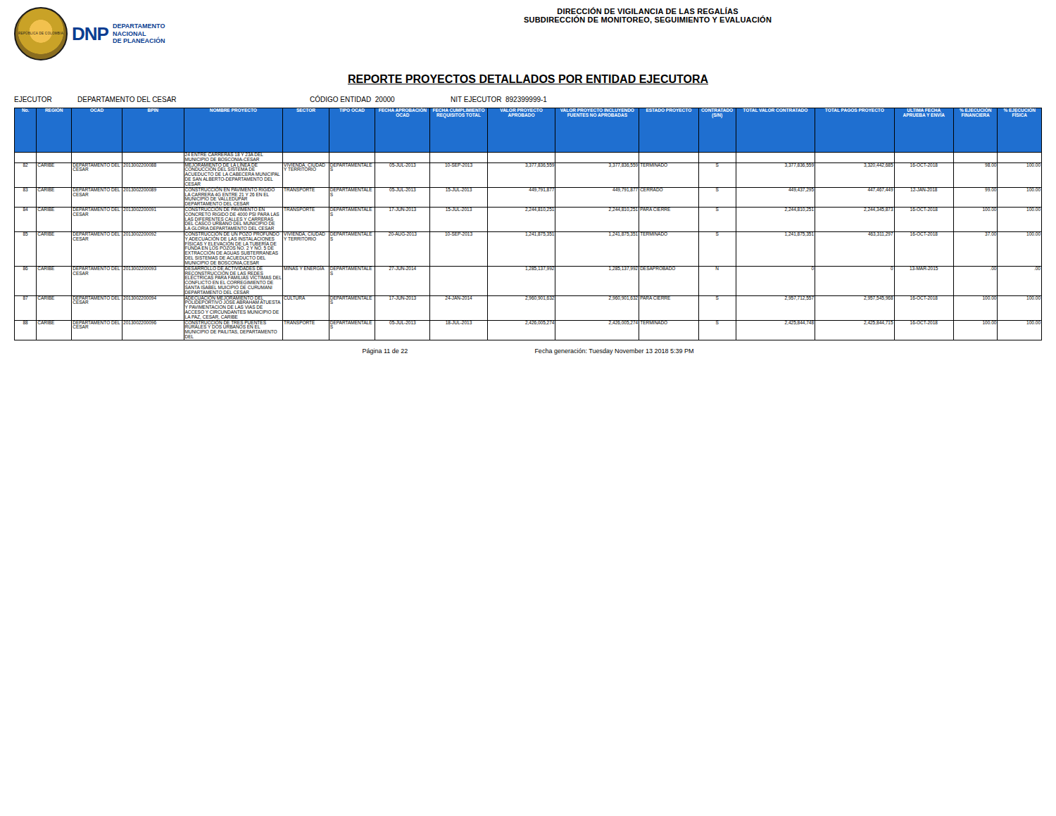DNP
DEPARTAMENTO
NACIONAL
DE PLANEACIÓN
DIRECCIÓN DE VIGILANCIA DE LAS REGALÍAS
SUBDIRECCIÓN DE MONITOREO, SEGUIMIENTO Y EVALUACIÓN
REPORTE PROYECTOS DETALLADOS POR ENTIDAD EJECUTORA
EJECUTOR
DEPARTAMENTO DEL CESAR
CÓDIGO ENTIDAD 20000
NIT EJECUTOR 892399999-1
| No. | REGIÓN | OCAD | BPIN | NOMBRE PROYECTO | SECTOR | TIPO OCAD | FECHA APROBACIÓN OCAD | FECHA CUMPLIMIENTO REQUISITOS TOTAL | VALOR PROYECTO APROBADO | VALOR PROYECTO INCLUYENDO FUENTES NO APROBADAS | ESTADO PROYECTO | CONTRATADO (S/N) | TOTAL VALOR CONTRATADO | TOTAL PAGOS PROYECTO | ULTIMA FECHA APRUEBA Y ENVÍA | % EJECUCIÓN FINANCIERA | % EJECUCIÓN FÍSICA |
| --- | --- | --- | --- | --- | --- | --- | --- | --- | --- | --- | --- | --- | --- | --- | --- | --- | --- |
| | | | | 24 ENTRE CARRERAS 18 Y 23A DEL MUNICIPIO DE BOSCONIA-CESAR | | | | | | | | | | | | | |
| 82 | CARIBE | DEPARTAMENTO DEL CESAR | 2013002200088 | MEJORAMIENTO DE LA LÍNEA DE CONDUCCIÓN DEL SISTEMA DE ACUEDUCTO DE LA CABECERA MUNICIPAL DE SAN ALBERTO-DEPARTAMENTO DEL CESAR | VIVIENDA, CIUDAD Y TERRITORIO | DEPARTAMENTALES | 05-JUL-2013 | 10-SEP-2013 | 3,377,836,559 | 3,377,836,559 | TERMINADO | S | 3,377,836,559 | 3,320,442,685 | 16-OCT-2018 | 98.00 | 100.00 |
| 83 | CARIBE | DEPARTAMENTO DEL CESAR | 2013002200089 | CONSTRUCCIÓN EN PAVIMENTO RIGIDO LA CARRERA 4G ENTRE 21 Y 26 EN EL MUNICIPIO DE VALLEDUPAR DEPARTAMENTO DEL CESAR | TRANSPORTE | DEPARTAMENTALES | 05-JUL-2013 | 15-JUL-2013 | 449,791,877 | 449,791,877 | CERRADO | S | 449,437,295 | 447,467,449 | 12-JAN-2018 | 99.00 | 100.00 |
| 84 | CARIBE | DEPARTAMENTO DEL CESAR | 2013002200091 | CONSTRUCCIÓN DE PAVIMENTO EN CONCRETO RIGIDO DE 4000 PSI PARA LAS LAS DIFERENTES CALLES Y CARRERAS DEL CASCO URBANO DEL MUNICIPIO DE LA GLORIA DEPARTAMENTO DEL CESAR | TRANSPORTE | DEPARTAMENTALES | 17-JUN-2013 | 15-JUL-2013 | 2,244,810,251 | 2,244,810,251 | PARA CIERRE | S | 2,244,810,251 | 2,244,345,873 | 16-OCT-2018 | 100.00 | 100.00 |
| 85 | CARIBE | DEPARTAMENTO DEL CESAR | 2013002200092 | CONSTRUCCIÓN DE UN POZO PROFUNDO Y ADECUACIÓN DE LAS INSTALACIONES FÍSICAS Y ELEVACIÓN DE LA TUBERÍA DE FUNDA EN LOS POZOS NO. 2 Y NO. 5 DE EXTRACCIÓN DE AGUAS SUBTERRANEAS DEL SISTEMAS DE ACUEDUCTO DEL MUNICIPIO DE BOSCONIA,CESAR | VIVIENDA, CIUDAD Y TERRITORIO | DEPARTAMENTALES | 20-AUG-2013 | 10-SEP-2013 | 1,241,875,351 | 1,241,875,351 | TERMINADO | S | 1,241,875,351 | 463,311,297 | 16-OCT-2018 | 37.00 | 100.00 |
| 86 | CARIBE | DEPARTAMENTO DEL CESAR | 2013002200093 | DESARROLLO DE ACTIVIDADES DE RECONSTRUCCIÓN DE LAS REDES ELÉCTRICAS PARA FAMILIAS VÍCTIMAS DEL CONFLICTO EN EL CORREGIMIENTO DE SANTA ISABEL MUICIPIO DE CURUMANI DEPARTAMENTO DEL CESAR | MINAS Y ENERGÍA | DEPARTAMENTALES | 27-JUN-2014 | | 1,285,137,992 | 1,285,137,992 | DESAPROBADO | N | 0 | 0 | 13-MAR-2015 | .00 | .00 |
| 87 | CARIBE | DEPARTAMENTO DEL CESAR | 2013002200094 | ADECUACIÓN MEJORAMIENTO DEL POLIDEPORTIVO JOSE ABRAHAM ATUESTA Y PAVIMENTACION DE LAS VIAS DE ACCESO Y CIRCUNDANTES MUNICIPIO DE LA PAZ, CESAR, CARIBE | CULTURA | DEPARTAMENTALES | 17-JUN-2013 | 24-JAN-2014 | 2,960,901,632 | 2,960,901,632 | PARA CIERRE | S | 2,957,712,557 | 2,957,545,968 | 16-OCT-2018 | 100.00 | 100.00 |
| 88 | CARIBE | DEPARTAMENTO DEL CESAR | 2013002200096 | CONSTRUCCIÓN DE TRES PUENTES RURALES Y DOS URBANOS EN EL MUNICIPIO DE PAILITAS, DEPARTAMENTO DEL | TRANSPORTE | DEPARTAMENTALES | 05-JUL-2013 | 18-JUL-2013 | 2,426,005,274 | 2,426,005,274 | TERMINADO | S | 2,425,844,748 | 2,425,844,715 | 16-OCT-2018 | 100.00 | 100.00 |
Página 11 de 22
Fecha generación: Tuesday November 13 2018 5:39 PM